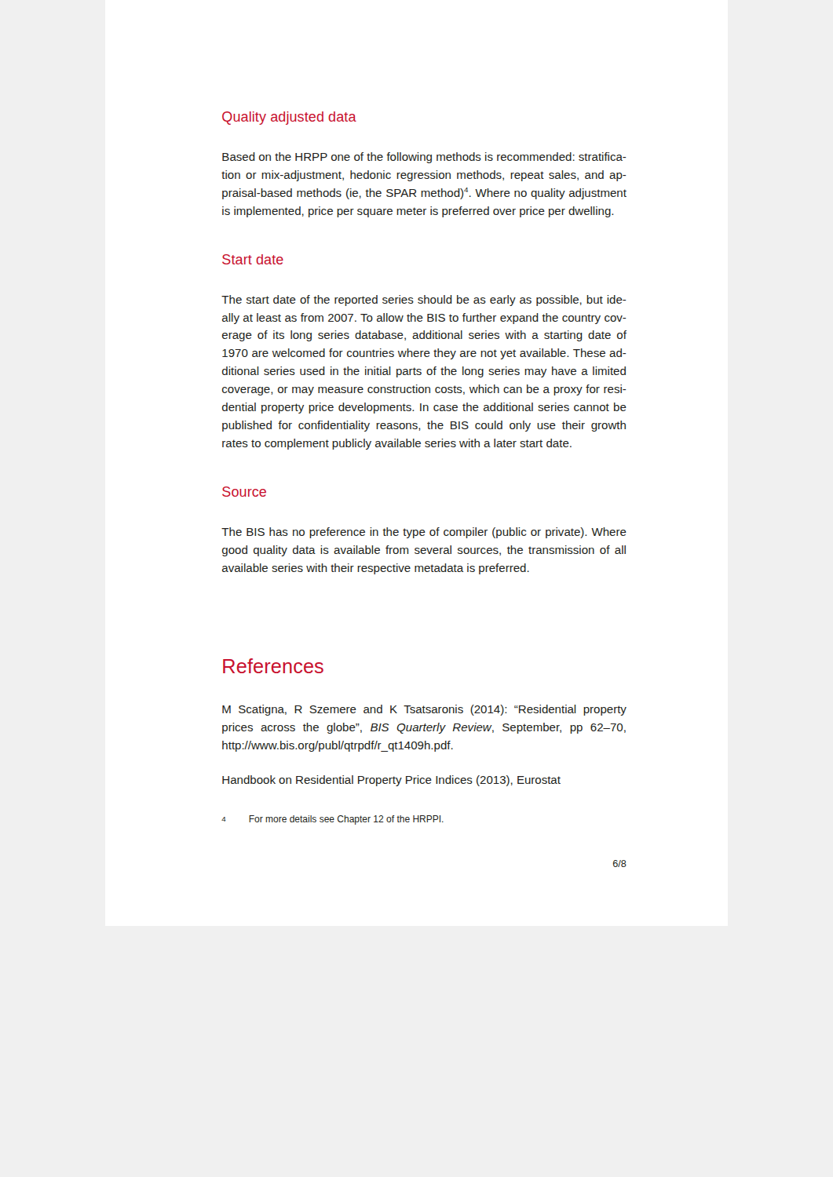Quality adjusted data
Based on the HRPP one of the following methods is recommended: stratification or mix-adjustment, hedonic regression methods, repeat sales, and appraisal-based methods (ie, the SPAR method)4. Where no quality adjustment is implemented, price per square meter is preferred over price per dwelling.
Start date
The start date of the reported series should be as early as possible, but ideally at least as from 2007. To allow the BIS to further expand the country coverage of its long series database, additional series with a starting date of 1970 are welcomed for countries where they are not yet available. These additional series used in the initial parts of the long series may have a limited coverage, or may measure construction costs, which can be a proxy for residential property price developments. In case the additional series cannot be published for confidentiality reasons, the BIS could only use their growth rates to complement publicly available series with a later start date.
Source
The BIS has no preference in the type of compiler (public or private). Where good quality data is available from several sources, the transmission of all available series with their respective metadata is preferred.
References
M Scatigna, R Szemere and K Tsatsaronis (2014): “Residential property prices across the globe”, BIS Quarterly Review, September, pp 62–70, http://www.bis.org/publ/qtrpdf/r_qt1409h.pdf.
Handbook on Residential Property Price Indices (2013), Eurostat
4 For more details see Chapter 12 of the HRPPI.
6/8